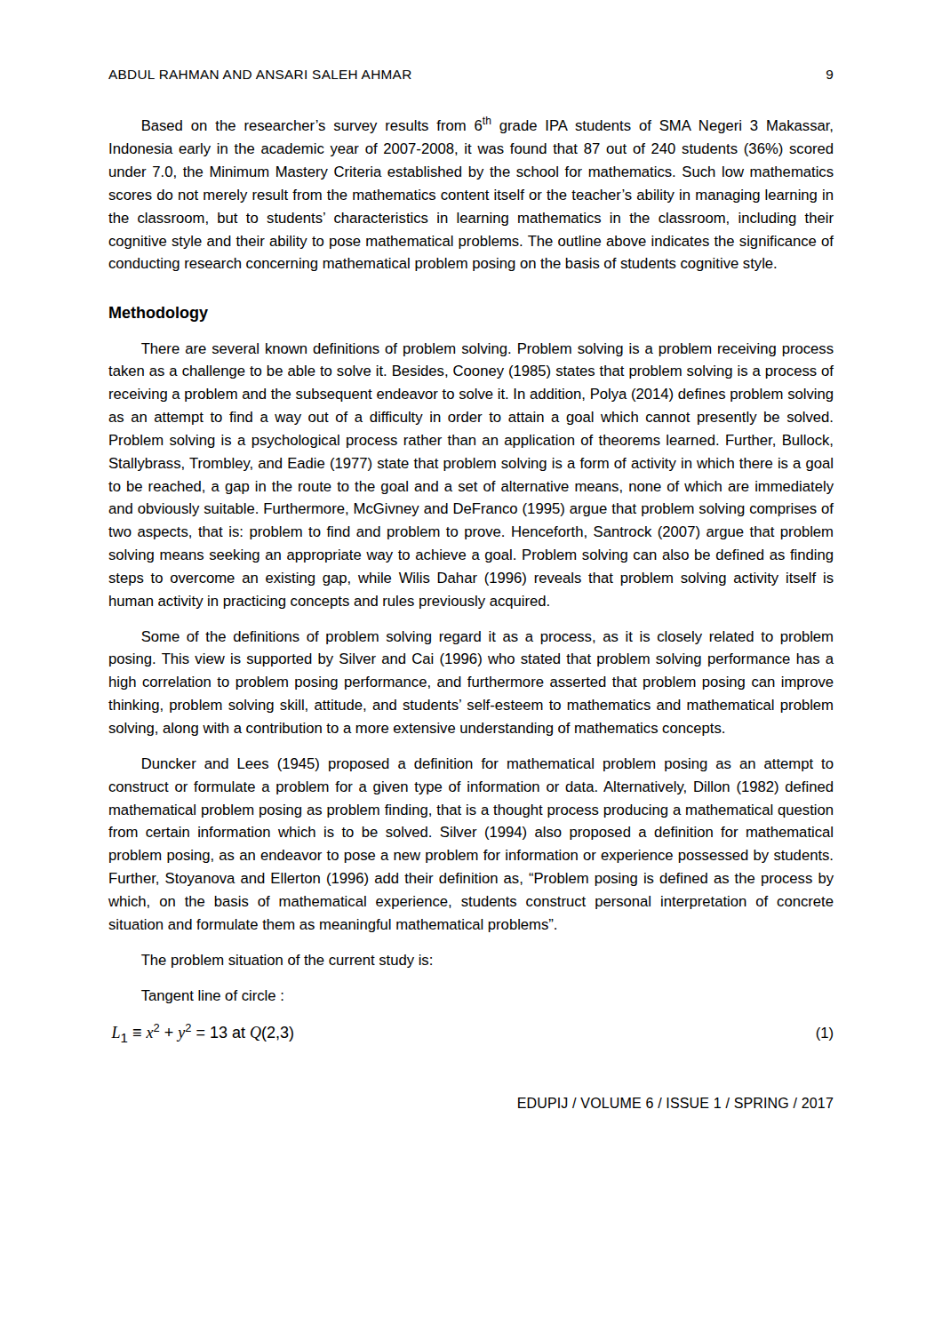Abdul Rahman and Ansari Saleh Ahmar 9
Based on the researcher’s survey results from 6th grade IPA students of SMA Negeri 3 Makassar, Indonesia early in the academic year of 2007-2008, it was found that 87 out of 240 students (36%) scored under 7.0, the Minimum Mastery Criteria established by the school for mathematics. Such low mathematics scores do not merely result from the mathematics content itself or the teacher’s ability in managing learning in the classroom, but to students’ characteristics in learning mathematics in the classroom, including their cognitive style and their ability to pose mathematical problems. The outline above indicates the significance of conducting research concerning mathematical problem posing on the basis of students cognitive style.
Methodology
There are several known definitions of problem solving. Problem solving is a problem receiving process taken as a challenge to be able to solve it. Besides, Cooney (1985) states that problem solving is a process of receiving a problem and the subsequent endeavor to solve it. In addition, Polya (2014) defines problem solving as an attempt to find a way out of a difficulty in order to attain a goal which cannot presently be solved. Problem solving is a psychological process rather than an application of theorems learned. Further, Bullock, Stallybrass, Trombley, and Eadie (1977) state that problem solving is a form of activity in which there is a goal to be reached, a gap in the route to the goal and a set of alternative means, none of which are immediately and obviously suitable. Furthermore, McGivney and DeFranco (1995) argue that problem solving comprises of two aspects, that is: problem to find and problem to prove. Henceforth, Santrock (2007) argue that problem solving means seeking an appropriate way to achieve a goal. Problem solving can also be defined as finding steps to overcome an existing gap, while Wilis Dahar (1996) reveals that problem solving activity itself is human activity in practicing concepts and rules previously acquired.
Some of the definitions of problem solving regard it as a process, as it is closely related to problem posing. This view is supported by Silver and Cai (1996) who stated that problem solving performance has a high correlation to problem posing performance, and furthermore asserted that problem posing can improve thinking, problem solving skill, attitude, and students’ self-esteem to mathematics and mathematical problem solving, along with a contribution to a more extensive understanding of mathematics concepts.
Duncker and Lees (1945) proposed a definition for mathematical problem posing as an attempt to construct or formulate a problem for a given type of information or data. Alternatively, Dillon (1982) defined mathematical problem posing as problem finding, that is a thought process producing a mathematical question from certain information which is to be solved. Silver (1994) also proposed a definition for mathematical problem posing, as an endeavor to pose a new problem for information or experience possessed by students. Further, Stoyanova and Ellerton (1996) add their definition as, “Problem posing is defined as the process by which, on the basis of mathematical experience, students construct personal interpretation of concrete situation and formulate them as meaningful mathematical problems”.
The problem situation of the current study is:
Tangent line of circle :
L1 ≡ x2 + y2 = 13 at Q(2,3) (1)
EDUPIJ / VOLUME 6 / ISSUE 1 / SPRING / 2017